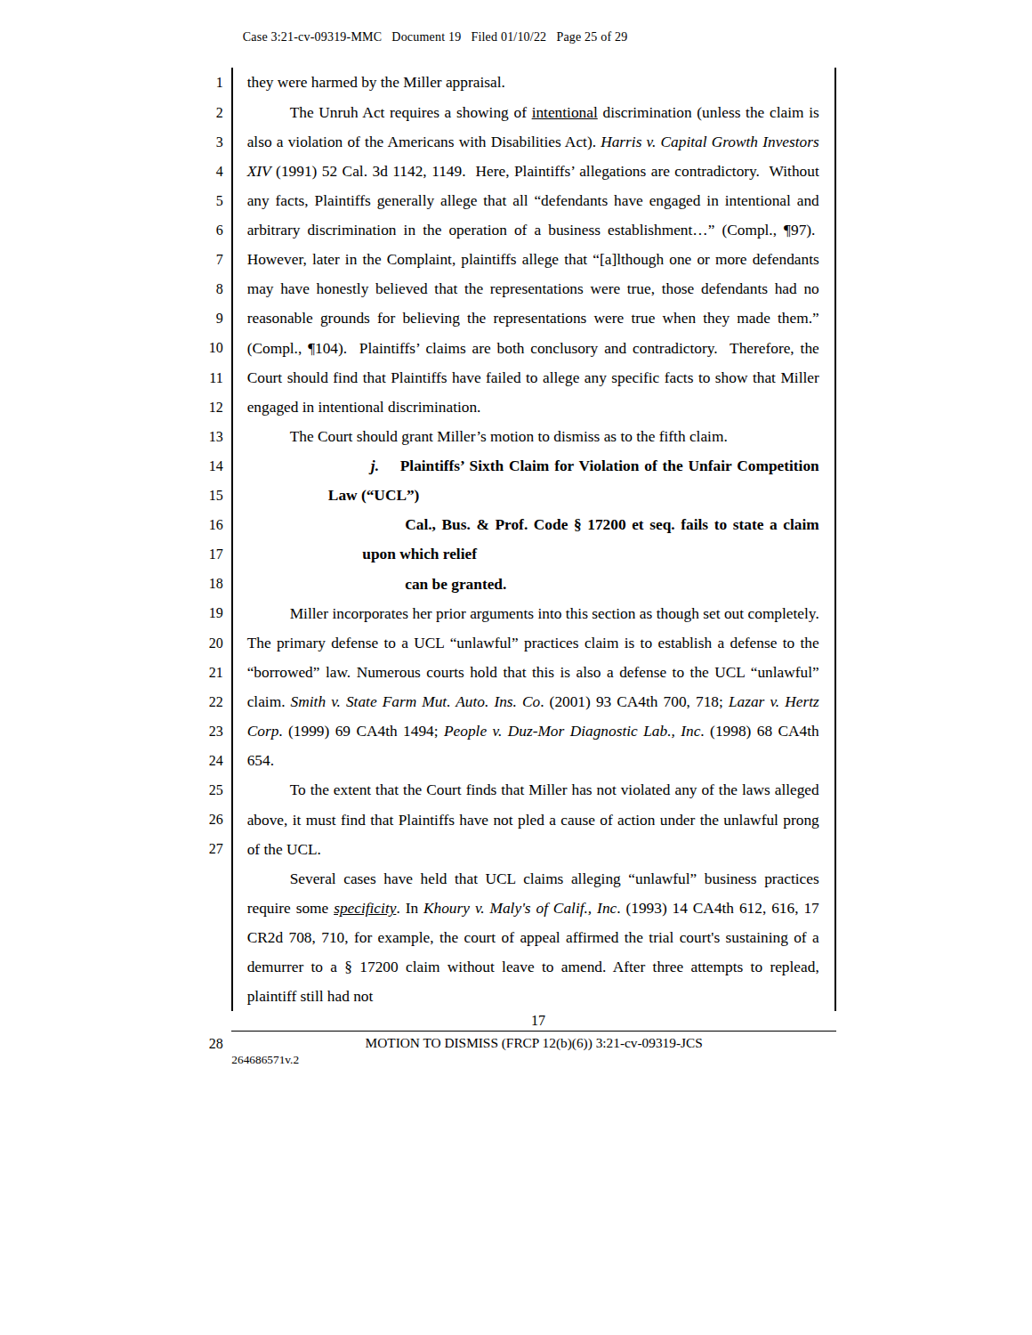Case 3:21-cv-09319-MMC Document 19 Filed 01/10/22 Page 25 of 29
1
2
3
4
5
6
7
8
9
10
11
12
13
14
15
16
17
18
19
20
21
22
23
24
25
26
27
they were harmed by the Miller appraisal.
The Unruh Act requires a showing of intentional discrimination (unless the claim is also a violation of the Americans with Disabilities Act). Harris v. Capital Growth Investors XIV (1991) 52 Cal. 3d 1142, 1149. Here, Plaintiffs’ allegations are contradictory. Without any facts, Plaintiffs generally allege that all “defendants have engaged in intentional and arbitrary discrimination in the operation of a business establishment…” (Compl., ¶97). However, later in the Complaint, plaintiffs allege that “[a]lthough one or more defendants may have honestly believed that the representations were true, those defendants had no reasonable grounds for believing the representations were true when they made them.” (Compl., ¶104). Plaintiffs’ claims are both conclusory and contradictory. Therefore, the Court should find that Plaintiffs have failed to allege any specific facts to show that Miller engaged in intentional discrimination.
The Court should grant Miller’s motion to dismiss as to the fifth claim.
j. Plaintiffs’ Sixth Claim for Violation of the Unfair Competition Law (“UCL”)
Cal., Bus. & Prof. Code § 17200 et seq. fails to state a claim upon which relief
can be granted.
Miller incorporates her prior arguments into this section as though set out completely. The primary defense to a UCL “unlawful” practices claim is to establish a defense to the “borrowed” law. Numerous courts hold that this is also a defense to the UCL “unlawful” claim. Smith v. State Farm Mut. Auto. Ins. Co. (2001) 93 CA4th 700, 718; Lazar v. Hertz Corp. (1999) 69 CA4th 1494; People v. Duz-Mor Diagnostic Lab., Inc. (1998) 68 CA4th 654.
To the extent that the Court finds that Miller has not violated any of the laws alleged above, it must find that Plaintiffs have not pled a cause of action under the unlawful prong of the UCL.
Several cases have held that UCL claims alleging “unlawful” business practices require some specificity. In Khoury v. Maly's of Calif., Inc. (1993) 14 CA4th 612, 616, 17 CR2d 708, 710, for example, the court of appeal affirmed the trial court's sustaining of a demurrer to a § 17200 claim without leave to amend. After three attempts to replead, plaintiff still had not
28
17
MOTION TO DISMISS (FRCP 12(b)(6)) 3:21-cv-09319-JCS
264686571v.2